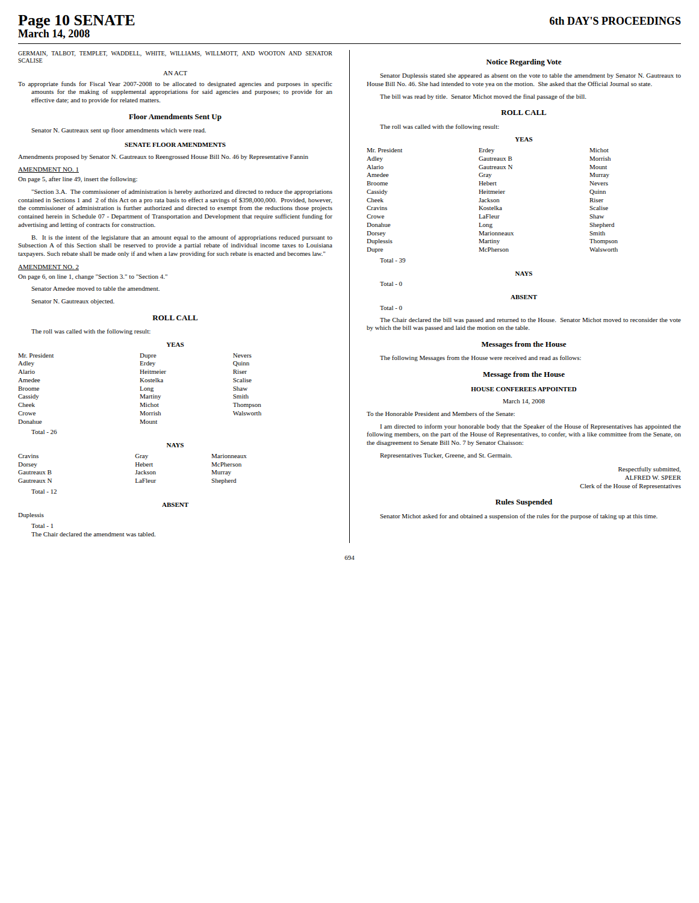Page 10 SENATE
6th DAY'S PROCEEDINGS
March 14, 2008
GERMAIN, TALBOT, TEMPLET, WADDELL, WHITE, WILLIAMS, WILLMOTT, AND WOOTON AND SENATOR SCALISE
AN ACT
To appropriate funds for Fiscal Year 2007-2008 to be allocated to designated agencies and purposes in specific amounts for the making of supplemental appropriations for said agencies and purposes; to provide for an effective date; and to provide for related matters.
Floor Amendments Sent Up
Senator N. Gautreaux sent up floor amendments which were read.
SENATE FLOOR AMENDMENTS
Amendments proposed by Senator N. Gautreaux to Reengrossed House Bill No. 46 by Representative Fannin
AMENDMENT NO. 1
On page 5, after line 49, insert the following:
"Section 3.A. The commissioner of administration is hereby authorized and directed to reduce the appropriations contained in Sections 1 and 2 of this Act on a pro rata basis to effect a savings of $398,000,000. Provided, however, the commissioner of administration is further authorized and directed to exempt from the reductions those projects contained herein in Schedule 07 - Department of Transportation and Development that require sufficient funding for advertising and letting of contracts for construction.
B. It is the intent of the legislature that an amount equal to the amount of appropriations reduced pursuant to Subsection A of this Section shall be reserved to provide a partial rebate of individual income taxes to Louisiana taxpayers. Such rebate shall be made only if and when a law providing for such rebate is enacted and becomes law."
AMENDMENT NO. 2
On page 6, on line 1, change "Section 3." to "Section 4."
Senator Amedee moved to table the amendment.
Senator N. Gautreaux objected.
ROLL CALL
The roll was called with the following result:
YEAS
| Mr. President | Dupre | Nevers |
| Adley | Erdey | Quinn |
| Alario | Heitmeier | Riser |
| Amedee | Kostelka | Scalise |
| Broome | Long | Shaw |
| Cassidy | Martiny | Smith |
| Cheek | Michot | Thompson |
| Crowe | Morrish | Walsworth |
| Donahue | Mount | |
Total - 26
NAYS
| Cravins | Gray | Marionneaux |
| Dorsey | Hebert | McPherson |
| Gautreaux B | Jackson | Murray |
| Gautreaux N | LaFleur | Shepherd |
Total - 12
ABSENT
| Duplessis |
Total - 1
The Chair declared the amendment was tabled.
Notice Regarding Vote
Senator Duplessis stated she appeared as absent on the vote to table the amendment by Senator N. Gautreaux to House Bill No. 46. She had intended to vote yea on the motion. She asked that the Official Journal so state.
The bill was read by title. Senator Michot moved the final passage of the bill.
ROLL CALL
The roll was called with the following result:
YEAS
| Mr. President | Erdey | Michot |
| Adley | Gautreaux B | Morrish |
| Alario | Gautreaux N | Mount |
| Amedee | Gray | Murray |
| Broome | Hebert | Nevers |
| Cassidy | Heitmeier | Quinn |
| Cheek | Jackson | Riser |
| Cravins | Kostelka | Scalise |
| Crowe | LaFleur | Shaw |
| Donahue | Long | Shepherd |
| Dorsey | Marionneaux | Smith |
| Duplessis | Martiny | Thompson |
| Dupre | McPherson | Walsworth |
Total - 39
NAYS
Total - 0
ABSENT
Total - 0
The Chair declared the bill was passed and returned to the House. Senator Michot moved to reconsider the vote by which the bill was passed and laid the motion on the table.
Messages from the House
The following Messages from the House were received and read as follows:
Message from the House
HOUSE CONFEREES APPOINTED
March 14, 2008
To the Honorable President and Members of the Senate:
I am directed to inform your honorable body that the Speaker of the House of Representatives has appointed the following members, on the part of the House of Representatives, to confer, with a like committee from the Senate, on the disagreement to Senate Bill No. 7 by Senator Chaisson:
Representatives Tucker, Greene, and St. Germain.
Respectfully submitted,
ALFRED W. SPEER
Clerk of the House of Representatives
Rules Suspended
Senator Michot asked for and obtained a suspension of the rules for the purpose of taking up at this time.
694